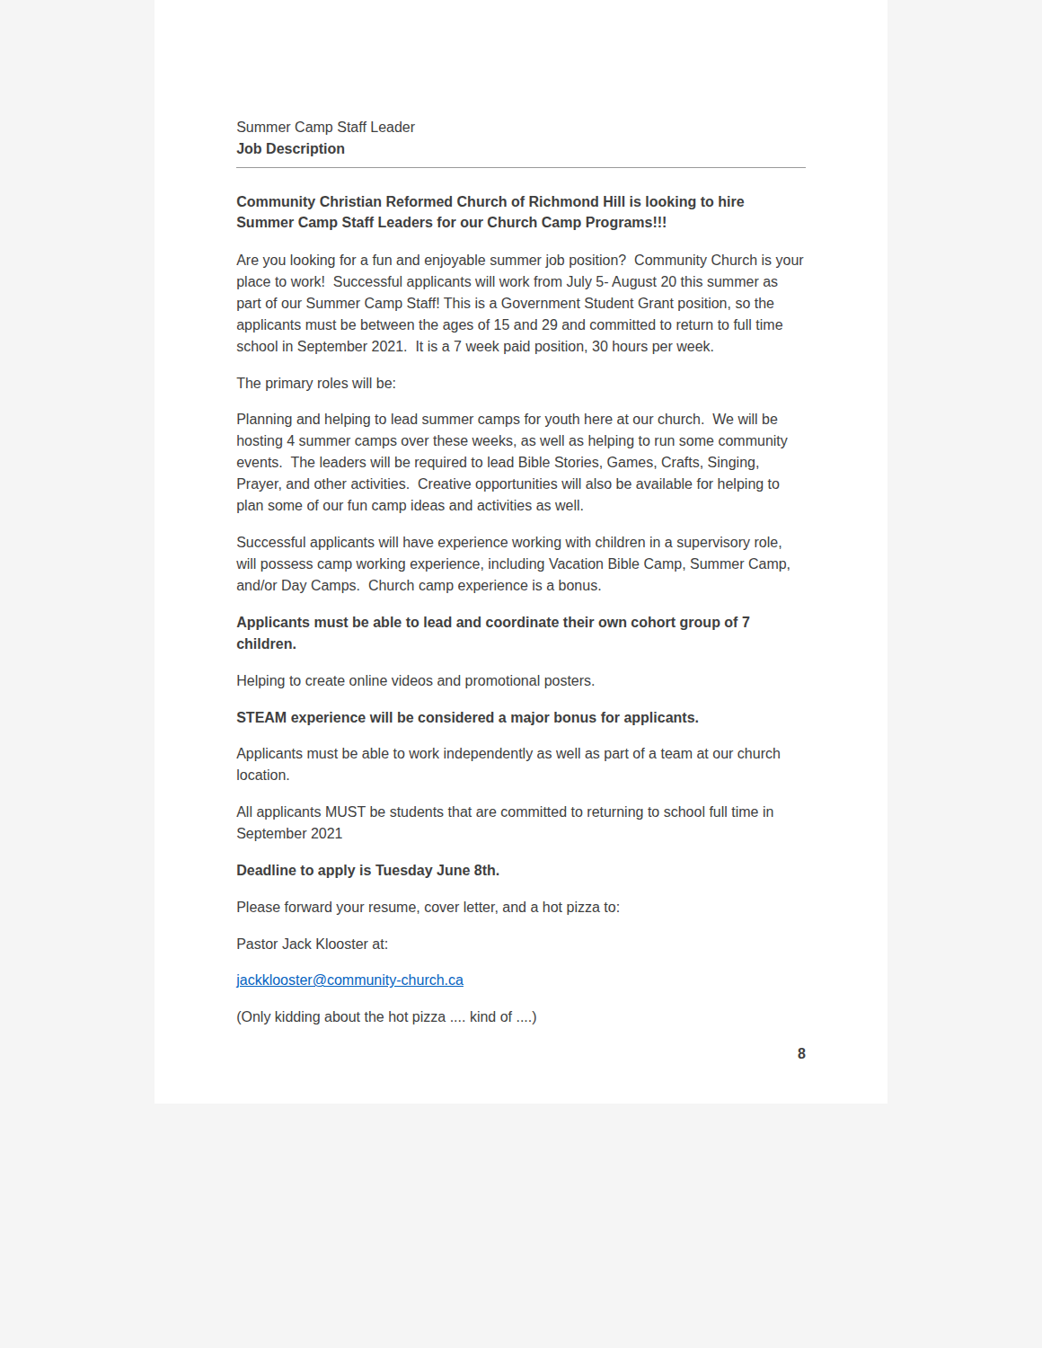Summer Camp Staff Leader
Job Description
Community Christian Reformed Church of Richmond Hill is looking to hire Summer Camp Staff Leaders for our Church Camp Programs!!!
Are you looking for a fun and enjoyable summer job position? Community Church is your place to work! Successful applicants will work from July 5- August 20 this summer as part of our Summer Camp Staff! This is a Government Student Grant position, so the applicants must be between the ages of 15 and 29 and committed to return to full time school in September 2021. It is a 7 week paid position, 30 hours per week.
The primary roles will be:
Planning and helping to lead summer camps for youth here at our church. We will be hosting 4 summer camps over these weeks, as well as helping to run some community events. The leaders will be required to lead Bible Stories, Games, Crafts, Singing, Prayer, and other activities. Creative opportunities will also be available for helping to plan some of our fun camp ideas and activities as well.
Successful applicants will have experience working with children in a supervisory role, will possess camp working experience, including Vacation Bible Camp, Summer Camp, and/or Day Camps. Church camp experience is a bonus.
Applicants must be able to lead and coordinate their own cohort group of 7 children.
Helping to create online videos and promotional posters.
STEAM experience will be considered a major bonus for applicants.
Applicants must be able to work independently as well as part of a team at our church location.
All applicants MUST be students that are committed to returning to school full time in September 2021
Deadline to apply is Tuesday June 8th.
Please forward your resume, cover letter, and a hot pizza to:
Pastor Jack Klooster at:
jackklooster@community-church.ca
(Only kidding about the hot pizza .... kind of ....)
8